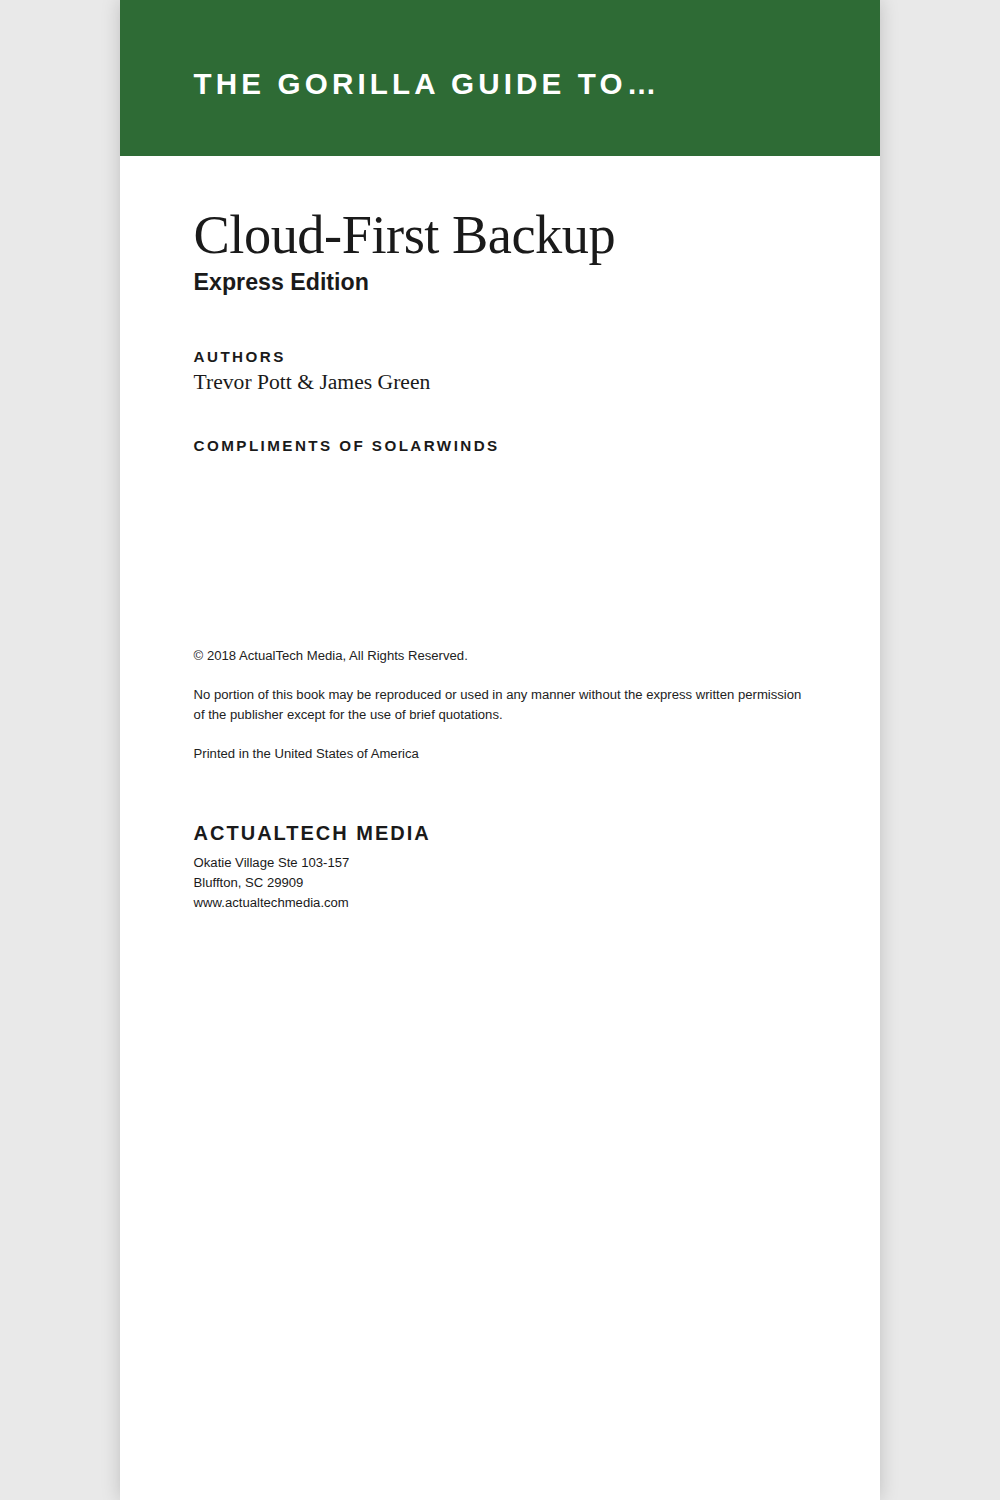The Gorilla Guide to…
Cloud-First Backup
Express Edition
Authors
Trevor Pott & James Green
Compliments of SolarWinds
© 2018 ActualTech Media, All Rights Reserved.
No portion of this book may be reproduced or used in any manner without the express written permission of the publisher except for the use of brief quotations.
Printed in the United States of America
ActualTech Media
Okatie Village Ste 103-157
Bluffton, SC 29909
www.actualtechmedia.com